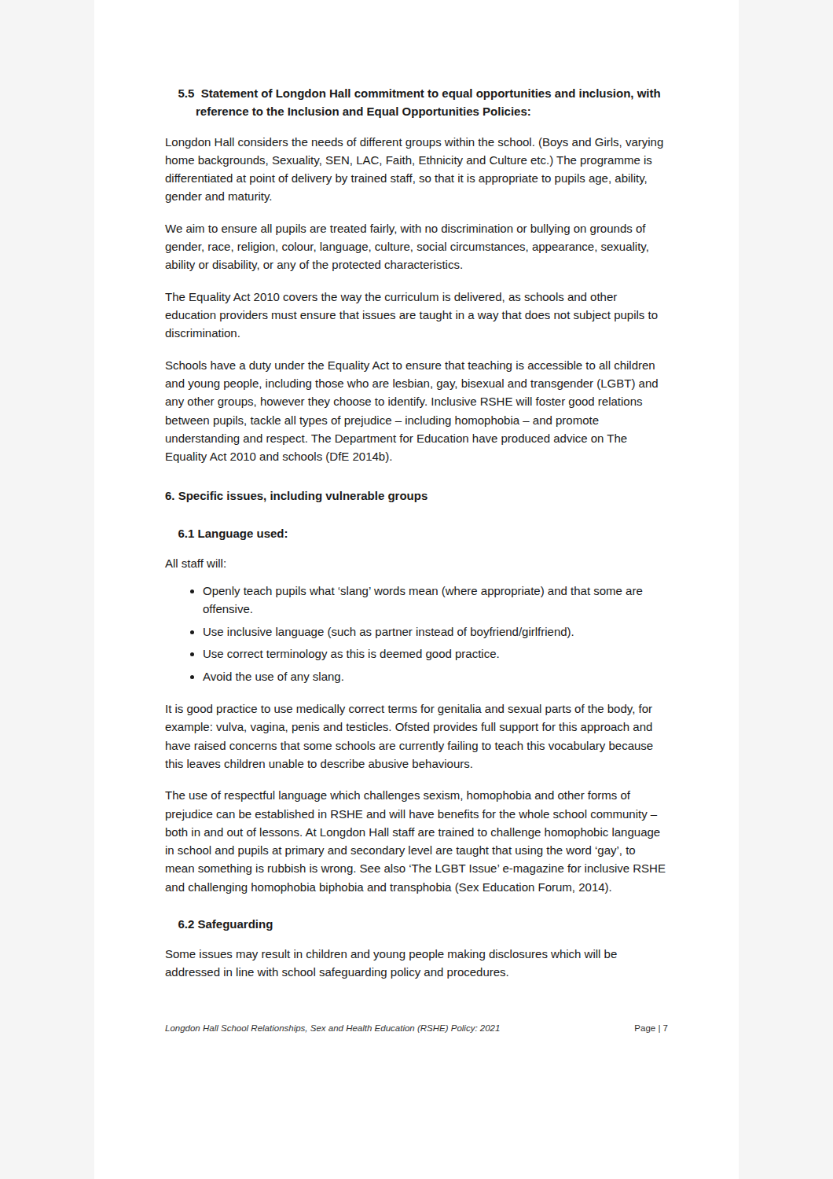5.5 Statement of Longdon Hall commitment to equal opportunities and inclusion, with reference to the Inclusion and Equal Opportunities Policies:
Longdon Hall considers the needs of different groups within the school. (Boys and Girls, varying home backgrounds, Sexuality, SEN, LAC, Faith, Ethnicity and Culture etc.) The programme is differentiated at point of delivery by trained staff, so that it is appropriate to pupils age, ability, gender and maturity.
We aim to ensure all pupils are treated fairly, with no discrimination or bullying on grounds of gender, race, religion, colour, language, culture, social circumstances, appearance, sexuality, ability or disability, or any of the protected characteristics.
The Equality Act 2010 covers the way the curriculum is delivered, as schools and other education providers must ensure that issues are taught in a way that does not subject pupils to discrimination.
Schools have a duty under the Equality Act to ensure that teaching is accessible to all children and young people, including those who are lesbian, gay, bisexual and transgender (LGBT) and any other groups, however they choose to identify. Inclusive RSHE will foster good relations between pupils, tackle all types of prejudice – including homophobia – and promote understanding and respect. The Department for Education have produced advice on The Equality Act 2010 and schools (DfE 2014b).
6. Specific issues, including vulnerable groups
6.1 Language used:
All staff will:
Openly teach pupils what ‘slang’ words mean (where appropriate) and that some are offensive.
Use inclusive language (such as partner instead of boyfriend/girlfriend).
Use correct terminology as this is deemed good practice.
Avoid the use of any slang.
It is good practice to use medically correct terms for genitalia and sexual parts of the body, for example: vulva, vagina, penis and testicles. Ofsted provides full support for this approach and have raised concerns that some schools are currently failing to teach this vocabulary because this leaves children unable to describe abusive behaviours.
The use of respectful language which challenges sexism, homophobia and other forms of prejudice can be established in RSHE and will have benefits for the whole school community – both in and out of lessons. At Longdon Hall staff are trained to challenge homophobic language in school and pupils at primary and secondary level are taught that using the word ‘gay’, to mean something is rubbish is wrong. See also ‘The LGBT Issue’ e-magazine for inclusive RSHE and challenging homophobia biphobia and transphobia (Sex Education Forum, 2014).
6.2 Safeguarding
Some issues may result in children and young people making disclosures which will be addressed in line with school safeguarding policy and procedures.
Longdon Hall School Relationships, Sex and Health Education (RSHE) Policy: 2021 Page | 7